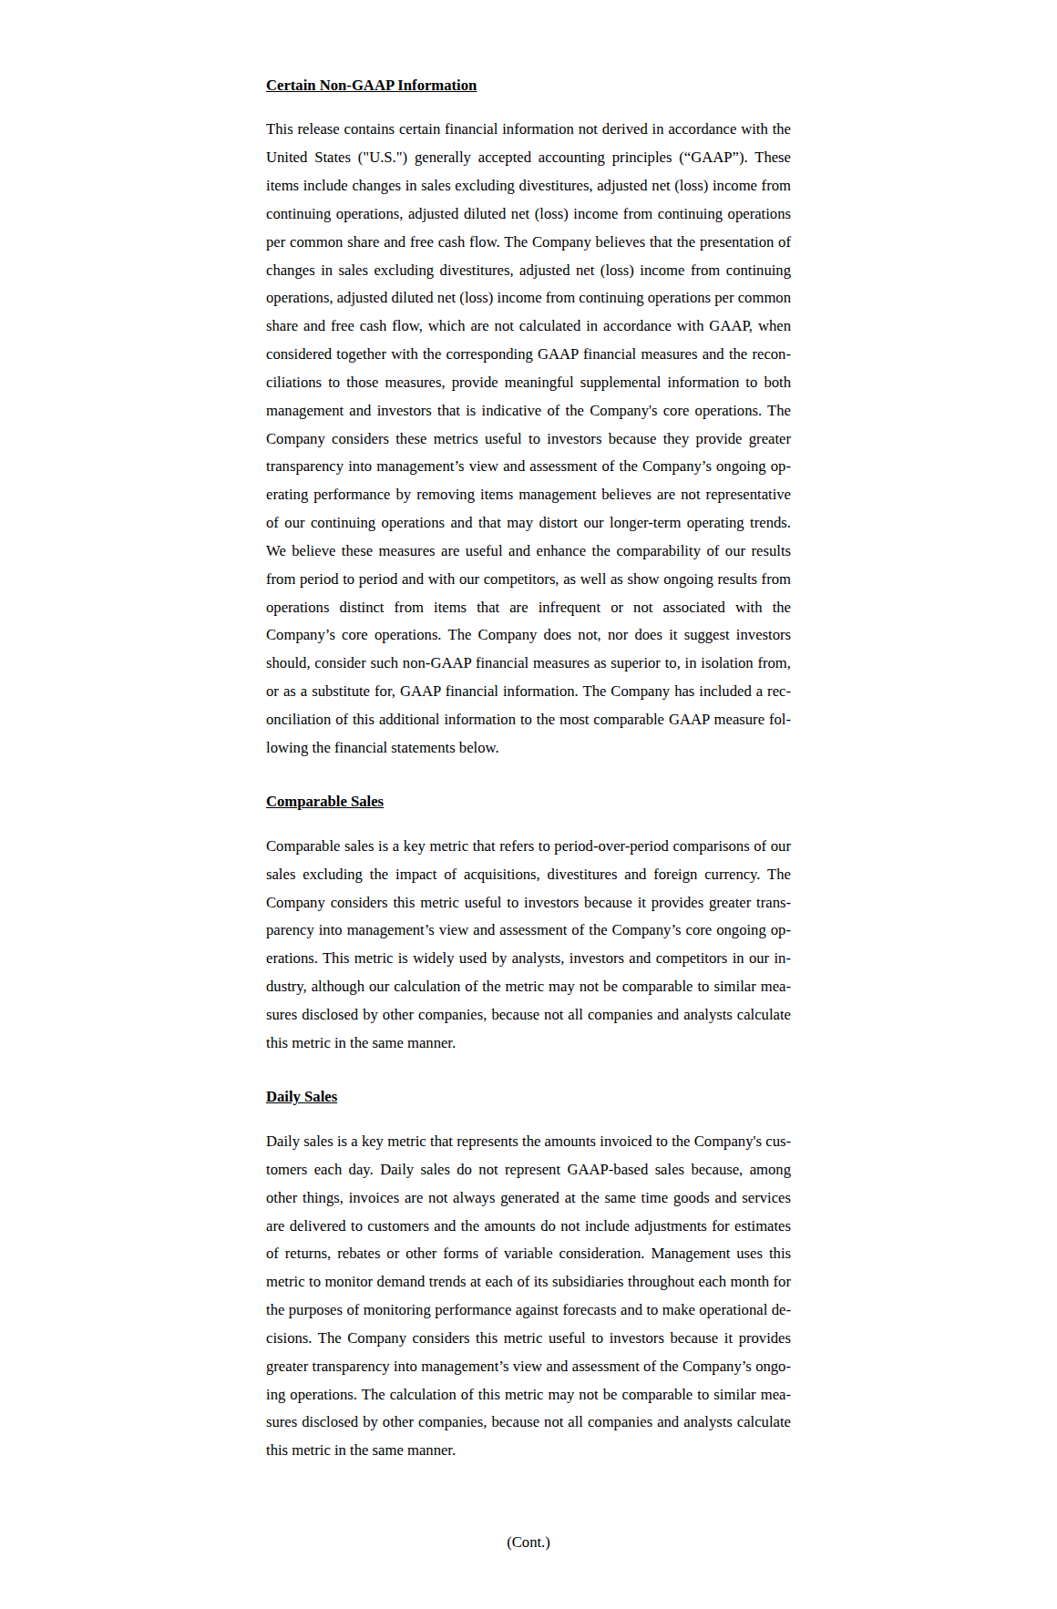Certain Non-GAAP Information
This release contains certain financial information not derived in accordance with the United States ("U.S.") generally accepted accounting principles (“GAAP”). These items include changes in sales excluding divestitures, adjusted net (loss) income from continuing operations, adjusted diluted net (loss) income from continuing operations per common share and free cash flow. The Company believes that the presentation of changes in sales excluding divestitures, adjusted net (loss) income from continuing operations, adjusted diluted net (loss) income from continuing operations per common share and free cash flow, which are not calculated in accordance with GAAP, when considered together with the corresponding GAAP financial measures and the reconciliations to those measures, provide meaningful supplemental information to both management and investors that is indicative of the Company's core operations. The Company considers these metrics useful to investors because they provide greater transparency into management’s view and assessment of the Company’s ongoing operating performance by removing items management believes are not representative of our continuing operations and that may distort our longer-term operating trends. We believe these measures are useful and enhance the comparability of our results from period to period and with our competitors, as well as show ongoing results from operations distinct from items that are infrequent or not associated with the Company’s core operations. The Company does not, nor does it suggest investors should, consider such non-GAAP financial measures as superior to, in isolation from, or as a substitute for, GAAP financial information. The Company has included a reconciliation of this additional information to the most comparable GAAP measure following the financial statements below.
Comparable Sales
Comparable sales is a key metric that refers to period-over-period comparisons of our sales excluding the impact of acquisitions, divestitures and foreign currency. The Company considers this metric useful to investors because it provides greater transparency into management’s view and assessment of the Company’s core ongoing operations. This metric is widely used by analysts, investors and competitors in our industry, although our calculation of the metric may not be comparable to similar measures disclosed by other companies, because not all companies and analysts calculate this metric in the same manner.
Daily Sales
Daily sales is a key metric that represents the amounts invoiced to the Company's customers each day. Daily sales do not represent GAAP-based sales because, among other things, invoices are not always generated at the same time goods and services are delivered to customers and the amounts do not include adjustments for estimates of returns, rebates or other forms of variable consideration. Management uses this metric to monitor demand trends at each of its subsidiaries throughout each month for the purposes of monitoring performance against forecasts and to make operational decisions. The Company considers this metric useful to investors because it provides greater transparency into management’s view and assessment of the Company’s ongoing operations. The calculation of this metric may not be comparable to similar measures disclosed by other companies, because not all companies and analysts calculate this metric in the same manner.
(Cont.)